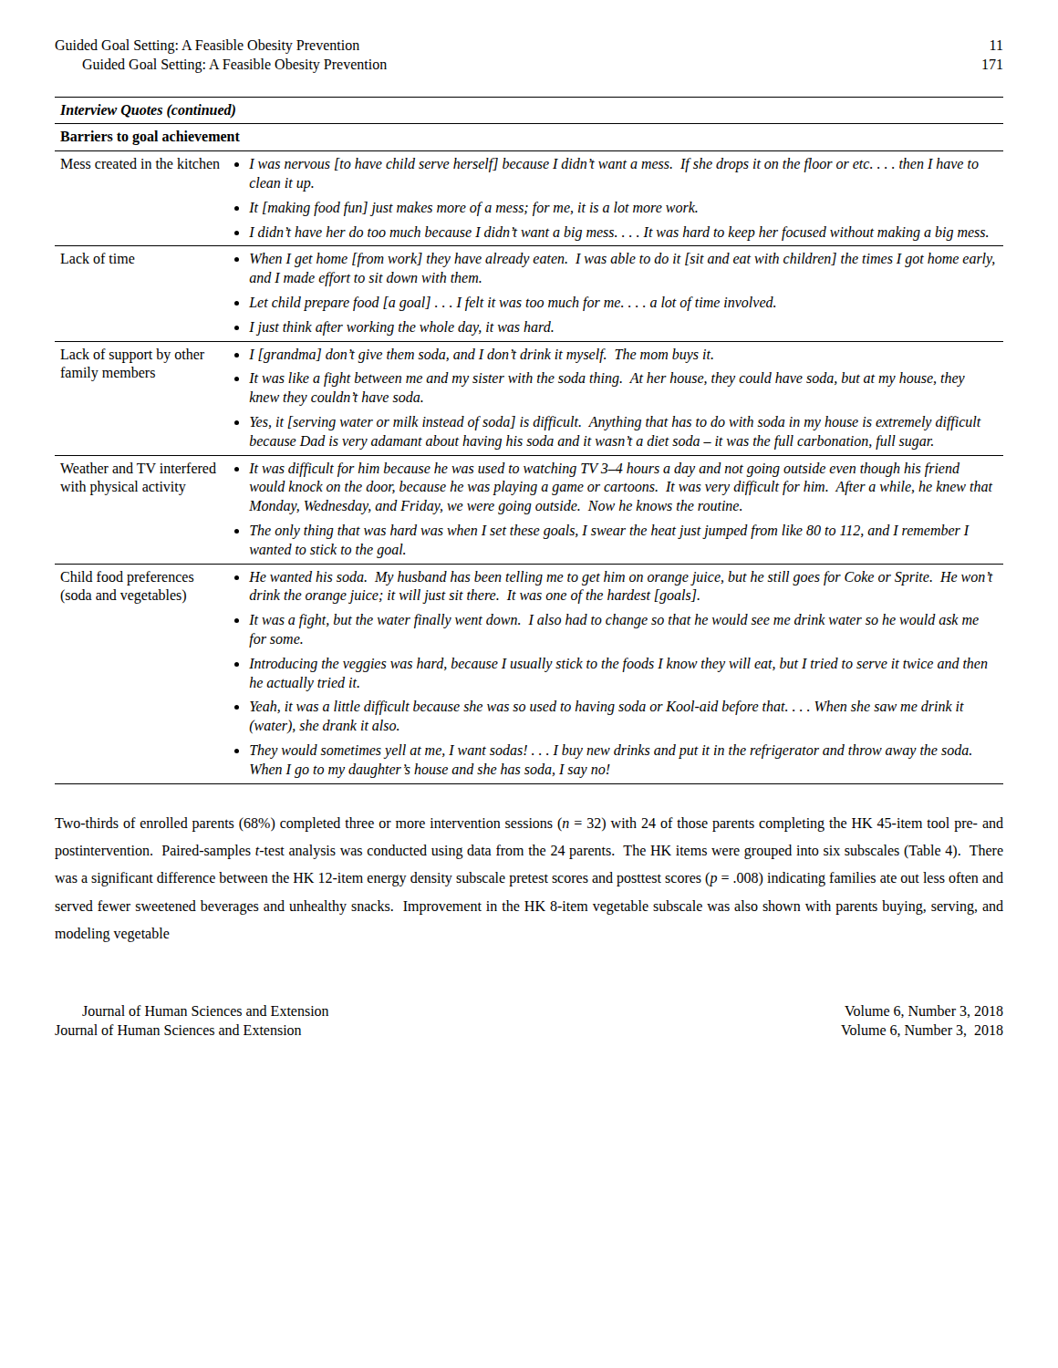Guided Goal Setting: A Feasible Obesity Prevention 11
Guided Goal Setting: A Feasible Obesity Prevention 171
| Interview Quotes (continued) |
| Barriers to goal achievement |
| Mess created in the kitchen | I was nervous [to have child serve herself] because I didn’t want a mess. If she drops it on the floor or etc. . . . then I have to clean it up. It [making food fun] just makes more of a mess; for me, it is a lot more work. I didn’t have her do too much because I didn’t want a big mess. . . . It was hard to keep her focused without making a big mess. |
| Lack of time | When I get home [from work] they have already eaten. I was able to do it [sit and eat with children] the times I got home early, and I made effort to sit down with them. Let child prepare food [a goal] . . . I felt it was too much for me. . . . a lot of time involved. I just think after working the whole day, it was hard. |
| Lack of support by other family members | I [grandma] don’t give them soda, and I don’t drink it myself. The mom buys it. It was like a fight between me and my sister with the soda thing. At her house, they could have soda, but at my house, they knew they couldn’t have soda. Yes, it [serving water or milk instead of soda] is difficult. Anything that has to do with soda in my house is extremely difficult because Dad is very adamant about having his soda and it wasn’t a diet soda – it was the full carbonation, full sugar. |
| Weather and TV interfered with physical activity | It was difficult for him because he was used to watching TV 3–4 hours a day and not going outside even though his friend would knock on the door, because he was playing a game or cartoons. It was very difficult for him. After a while, he knew that Monday, Wednesday, and Friday, we were going outside. Now he knows the routine. The only thing that was hard was when I set these goals, I swear the heat just jumped from like 80 to 112, and I remember I wanted to stick to the goal. |
| Child food preferences (soda and vegetables) | He wanted his soda. My husband has been telling me to get him on orange juice, but he still goes for Coke or Sprite. He won’t drink the orange juice; it will just sit there. It was one of the hardest [goals]. It was a fight, but the water finally went down. I also had to change so that he would see me drink water so he would ask me for some. Introducing the veggies was hard, because I usually stick to the foods I know they will eat, but I tried to serve it twice and then he actually tried it. Yeah, it was a little difficult because she was so used to having soda or Kool-aid before that. . . . When she saw me drink it (water), she drank it also. They would sometimes yell at me, I want sodas! . . . I buy new drinks and put it in the refrigerator and throw away the soda. When I go to my daughter’s house and she has soda, I say no! |
Two-thirds of enrolled parents (68%) completed three or more intervention sessions (n = 32) with 24 of those parents completing the HK 45-item tool pre- and postintervention. Paired-samples t-test analysis was conducted using data from the 24 parents. The HK items were grouped into six subscales (Table 4). There was a significant difference between the HK 12-item energy density subscale pretest scores and posttest scores (p = .008) indicating families ate out less often and served fewer sweetened beverages and unhealthy snacks. Improvement in the HK 8-item vegetable subscale was also shown with parents buying, serving, and modeling vegetable
Journal of Human Sciences and Extension Volume 6, Number 3, 2018
Journal of Human Sciences and Extension Volume 6, Number 3, 2018